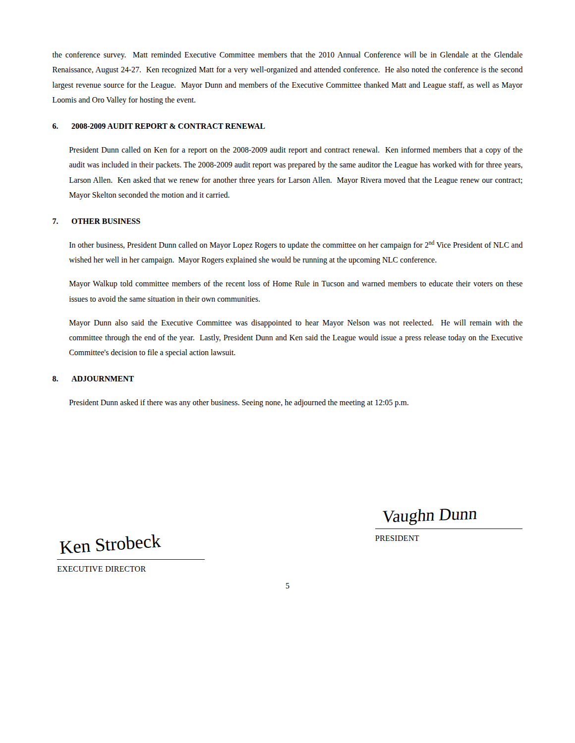the conference survey. Matt reminded Executive Committee members that the 2010 Annual Conference will be in Glendale at the Glendale Renaissance, August 24-27. Ken recognized Matt for a very well-organized and attended conference. He also noted the conference is the second largest revenue source for the League. Mayor Dunn and members of the Executive Committee thanked Matt and League staff, as well as Mayor Loomis and Oro Valley for hosting the event.
6. 2008-2009 Audit Report & Contract Renewal
President Dunn called on Ken for a report on the 2008-2009 audit report and contract renewal. Ken informed members that a copy of the audit was included in their packets. The 2008-2009 audit report was prepared by the same auditor the League has worked with for three years, Larson Allen. Ken asked that we renew for another three years for Larson Allen. Mayor Rivera moved that the League renew our contract; Mayor Skelton seconded the motion and it carried.
7. Other Business
In other business, President Dunn called on Mayor Lopez Rogers to update the committee on her campaign for 2nd Vice President of NLC and wished her well in her campaign. Mayor Rogers explained she would be running at the upcoming NLC conference.
Mayor Walkup told committee members of the recent loss of Home Rule in Tucson and warned members to educate their voters on these issues to avoid the same situation in their own communities.
Mayor Dunn also said the Executive Committee was disappointed to hear Mayor Nelson was not reelected. He will remain with the committee through the end of the year. Lastly, President Dunn and Ken said the League would issue a press release today on the Executive Committee's decision to file a special action lawsuit.
8. Adjournment
President Dunn asked if there was any other business. Seeing none, he adjourned the meeting at 12:05 p.m.
Vaughn Dunn
PRESIDENT
Ken Strobeck
EXECUTIVE DIRECTOR
5